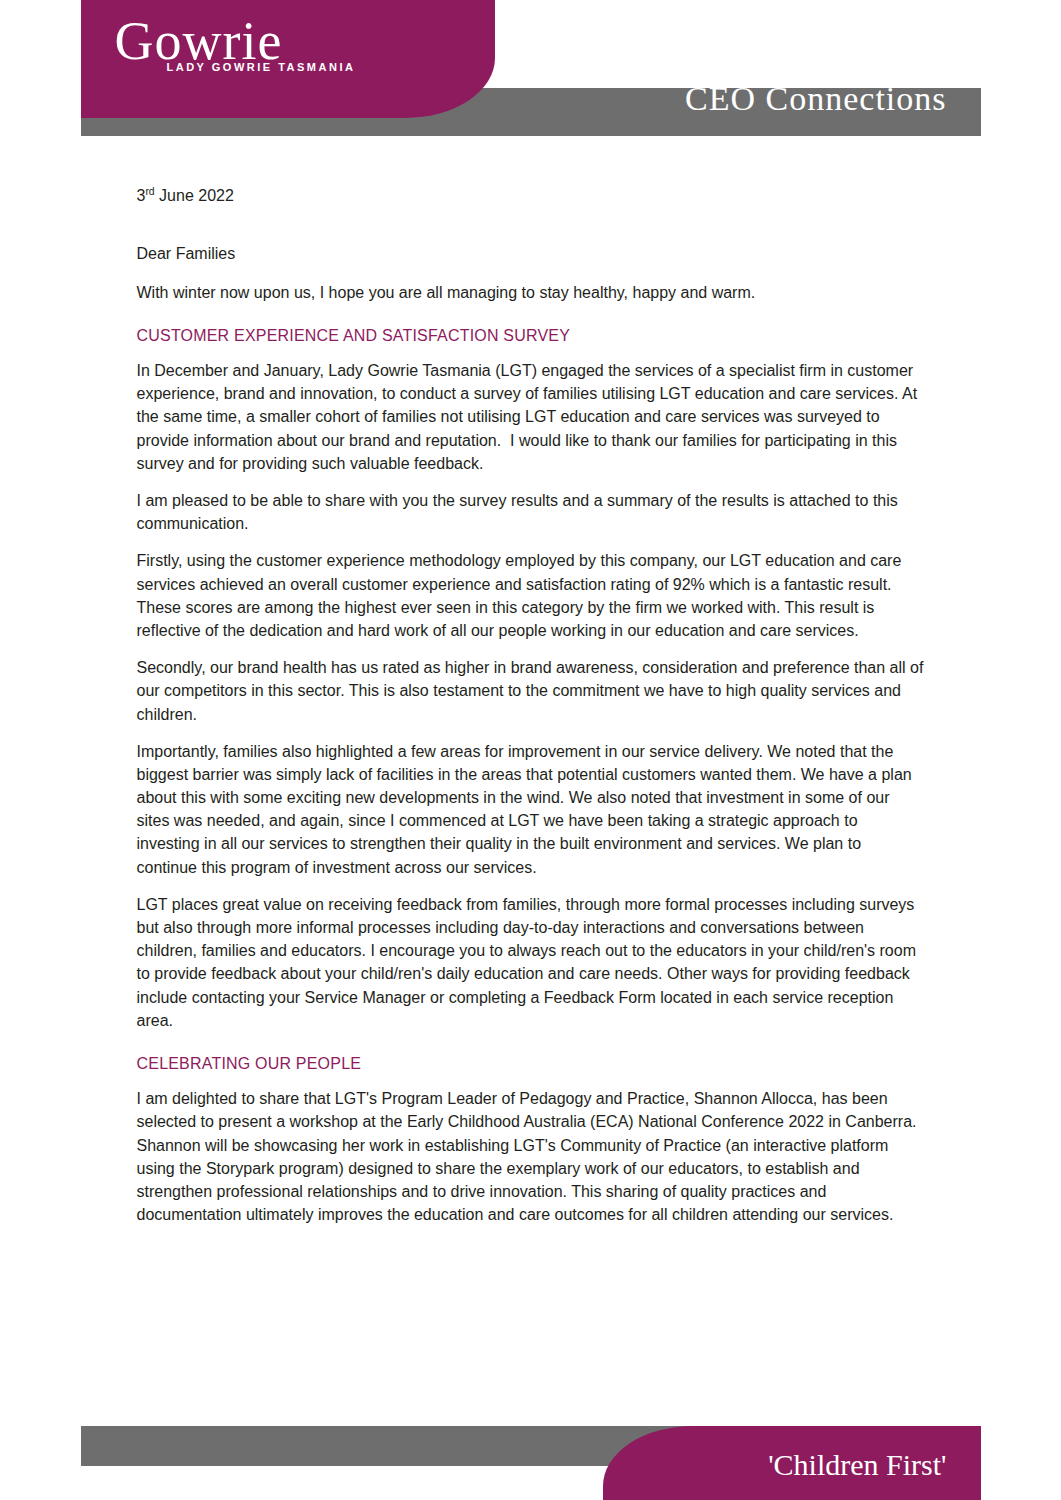Gowrie LADY GOWRIE TASMANIA
CEO Connections
3rd June 2022
Dear Families
With winter now upon us, I hope you are all managing to stay healthy, happy and warm.
Customer Experience and Satisfaction Survey
In December and January, Lady Gowrie Tasmania (LGT) engaged the services of a specialist firm in customer experience, brand and innovation, to conduct a survey of families utilising LGT education and care services. At the same time, a smaller cohort of families not utilising LGT education and care services was surveyed to provide information about our brand and reputation. I would like to thank our families for participating in this survey and for providing such valuable feedback.
I am pleased to be able to share with you the survey results and a summary of the results is attached to this communication.
Firstly, using the customer experience methodology employed by this company, our LGT education and care services achieved an overall customer experience and satisfaction rating of 92% which is a fantastic result. These scores are among the highest ever seen in this category by the firm we worked with. This result is reflective of the dedication and hard work of all our people working in our education and care services.
Secondly, our brand health has us rated as higher in brand awareness, consideration and preference than all of our competitors in this sector. This is also testament to the commitment we have to high quality services and children.
Importantly, families also highlighted a few areas for improvement in our service delivery. We noted that the biggest barrier was simply lack of facilities in the areas that potential customers wanted them. We have a plan about this with some exciting new developments in the wind. We also noted that investment in some of our sites was needed, and again, since I commenced at LGT we have been taking a strategic approach to investing in all our services to strengthen their quality in the built environment and services. We plan to continue this program of investment across our services.
LGT places great value on receiving feedback from families, through more formal processes including surveys but also through more informal processes including day-to-day interactions and conversations between children, families and educators. I encourage you to always reach out to the educators in your child/ren's room to provide feedback about your child/ren's daily education and care needs. Other ways for providing feedback include contacting your Service Manager or completing a Feedback Form located in each service reception area.
Celebrating Our People
I am delighted to share that LGT's Program Leader of Pedagogy and Practice, Shannon Allocca, has been selected to present a workshop at the Early Childhood Australia (ECA) National Conference 2022 in Canberra. Shannon will be showcasing her work in establishing LGT's Community of Practice (an interactive platform using the Storypark program) designed to share the exemplary work of our educators, to establish and strengthen professional relationships and to drive innovation. This sharing of quality practices and documentation ultimately improves the education and care outcomes for all children attending our services.
'Children First'